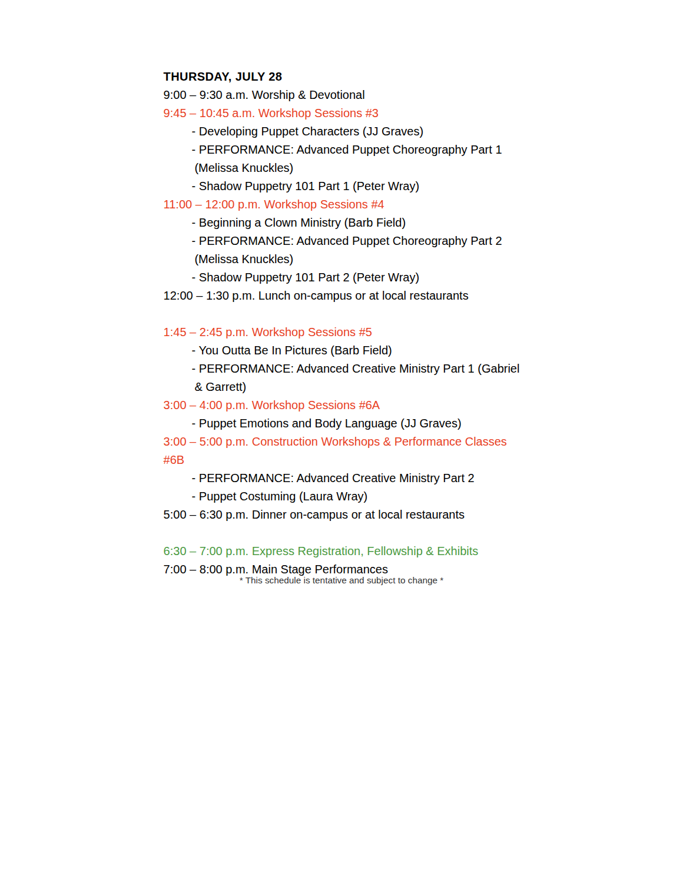THURSDAY, JULY 28
9:00 – 9:30 a.m. Worship & Devotional
9:45 – 10:45 a.m. Workshop Sessions #3
- Developing Puppet Characters (JJ Graves)
- PERFORMANCE: Advanced Puppet Choreography Part 1 (Melissa Knuckles)
- Shadow Puppetry 101 Part 1 (Peter Wray)
11:00 – 12:00 p.m. Workshop Sessions #4
- Beginning a Clown Ministry (Barb Field)
- PERFORMANCE: Advanced Puppet Choreography Part 2 (Melissa Knuckles)
- Shadow Puppetry 101 Part 2 (Peter Wray)
12:00 – 1:30 p.m. Lunch on-campus or at local restaurants
1:45 – 2:45 p.m. Workshop Sessions #5
- You Outta Be In Pictures (Barb Field)
- PERFORMANCE: Advanced Creative Ministry Part 1 (Gabriel & Garrett)
3:00 – 4:00 p.m. Workshop Sessions #6A
- Puppet Emotions and Body Language (JJ Graves)
3:00 – 5:00 p.m. Construction Workshops & Performance Classes #6B
- PERFORMANCE: Advanced Creative Ministry Part 2
- Puppet Costuming (Laura Wray)
5:00 – 6:30 p.m. Dinner on-campus or at local restaurants
6:30 – 7:00 p.m. Express Registration, Fellowship & Exhibits
7:00 – 8:00 p.m. Main Stage Performances
* This schedule is tentative and subject to change *